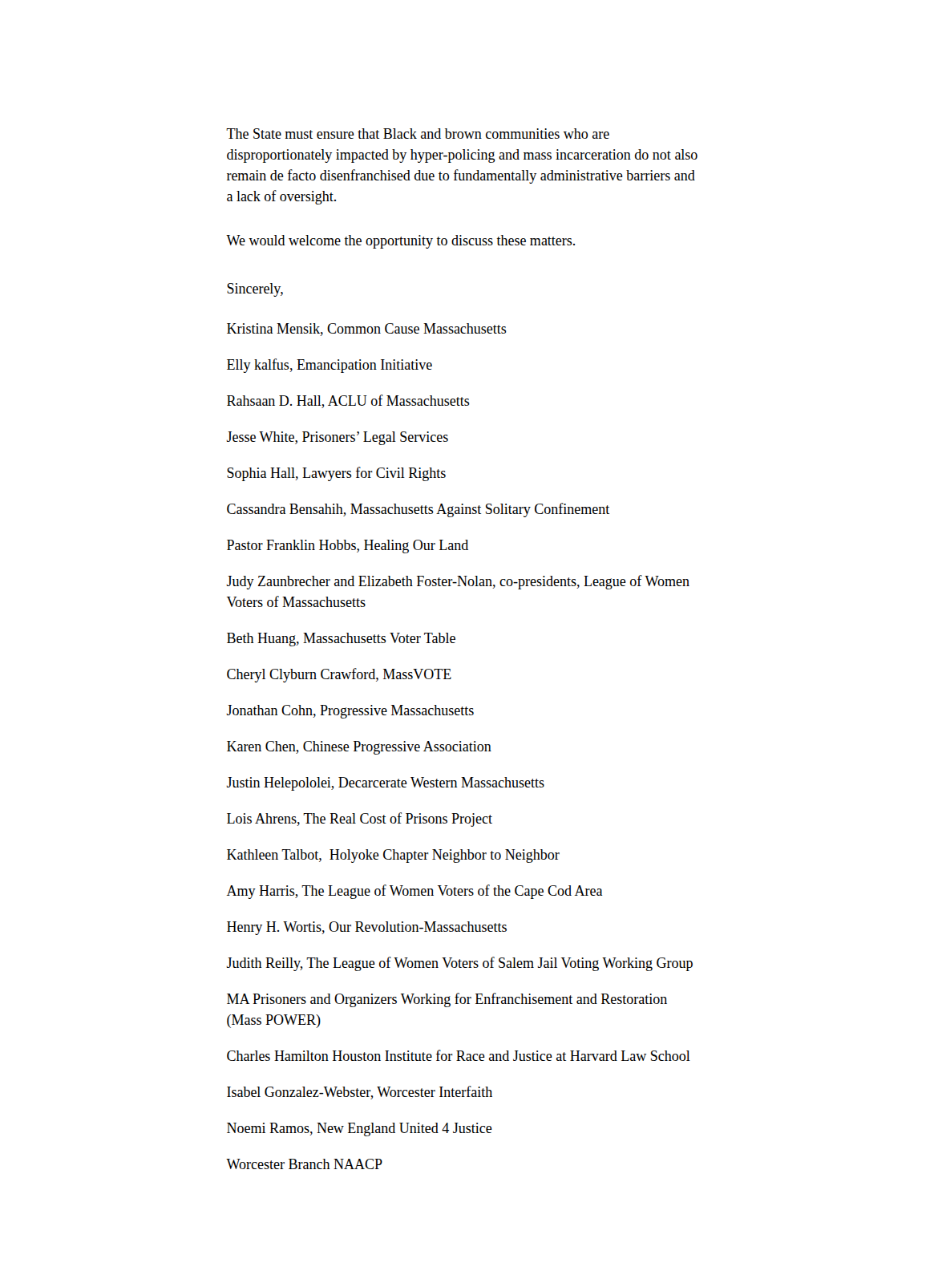The State must ensure that Black and brown communities who are disproportionately impacted by hyper-policing and mass incarceration do not also remain de facto disenfranchised due to fundamentally administrative barriers and a lack of oversight.
We would welcome the opportunity to discuss these matters.
Sincerely,
Kristina Mensik, Common Cause Massachusetts
Elly kalfus, Emancipation Initiative
Rahsaan D. Hall, ACLU of Massachusetts
Jesse White, Prisoners’ Legal Services
Sophia Hall, Lawyers for Civil Rights
Cassandra Bensahih, Massachusetts Against Solitary Confinement
Pastor Franklin Hobbs, Healing Our Land
Judy Zaunbrecher and Elizabeth Foster-Nolan, co-presidents, League of Women Voters of Massachusetts
Beth Huang, Massachusetts Voter Table
Cheryl Clyburn Crawford, MassVOTE
Jonathan Cohn, Progressive Massachusetts
Karen Chen, Chinese Progressive Association
Justin Helepololei, Decarcerate Western Massachusetts
Lois Ahrens, The Real Cost of Prisons Project
Kathleen Talbot, Holyoke Chapter Neighbor to Neighbor
Amy Harris, The League of Women Voters of the Cape Cod Area
Henry H. Wortis, Our Revolution-Massachusetts
Judith Reilly, The League of Women Voters of Salem Jail Voting Working Group
MA Prisoners and Organizers Working for Enfranchisement and Restoration (Mass POWER)
Charles Hamilton Houston Institute for Race and Justice at Harvard Law School
Isabel Gonzalez-Webster, Worcester Interfaith
Noemi Ramos, New England United 4 Justice
Worcester Branch NAACP